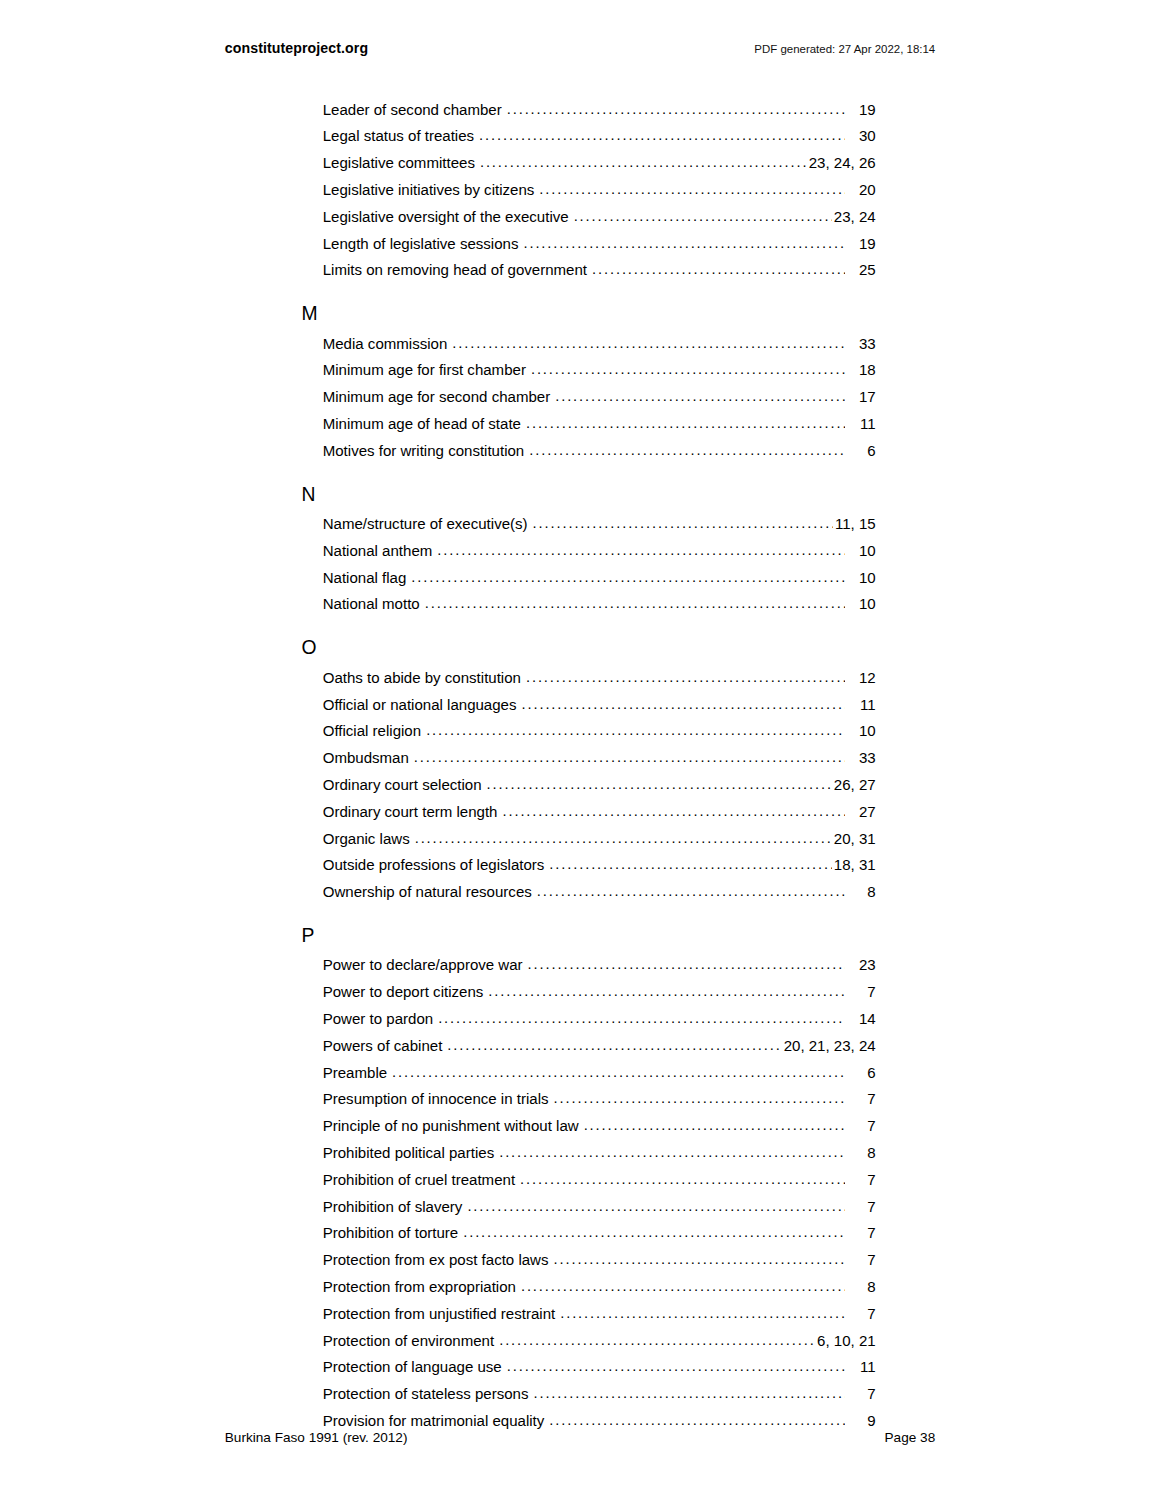constituteproject.org
PDF generated: 27 Apr 2022, 18:14
Leader of second chamber................................................................... 19
Legal status of treaties....................................................................... 30
Legislative committees......................................................... 23, 24, 26
Legislative initiatives by citizens......................................................... 20
Legislative oversight of the executive.................................................. 23, 24
Length of legislative sessions............................................................... 19
Limits on removing head of government.................................................... 25
M
Media commission......................................................................... 33
Minimum age for first chamber.......................................................... 18
Minimum age for second chamber....................................................... 17
Minimum age of head of state........................................................... 11
Motives for writing constitution........................................................... 6
N
Name/structure of executive(s)....................................................... 11, 15
National anthem........................................................................... 10
National flag............................................................................... 10
National motto............................................................................. 10
O
Oaths to abide by constitution........................................................... 12
Official or national languages............................................................. 11
Official religion.............................................................................. 10
Ombudsman............................................................................... 33
Ordinary court selection............................................................. 26, 27
Ordinary court term length............................................................... 27
Organic laws.............................................................................. 20, 31
Outside professions of legislators..................................................... 18, 31
Ownership of natural resources.......................................................... 8
P
Power to declare/approve war.......................................................... 23
Power to deport citizens............................................................... 7
Power to pardon........................................................................... 14
Powers of cabinet......................................................... 20, 21, 23, 24
Preamble.................................................................................. 6
Presumption of innocence in trials......................................................... 7
Principle of no punishment without law..................................................... 7
Prohibited political parties............................................................... 8
Prohibition of cruel treatment........................................................... 7
Prohibition of slavery................................................................. 7
Prohibition of torture................................................................. 7
Protection from ex post facto laws......................................................... 7
Protection from expropriation........................................................... 8
Protection from unjustified restraint....................................................... 7
Protection of environment......................................................... 6, 10, 21
Protection of language use............................................................... 11
Protection of stateless persons.......................................................... 7
Provision for matrimonial equality......................................................... 9
Burkina Faso 1991 (rev. 2012)
Page 38